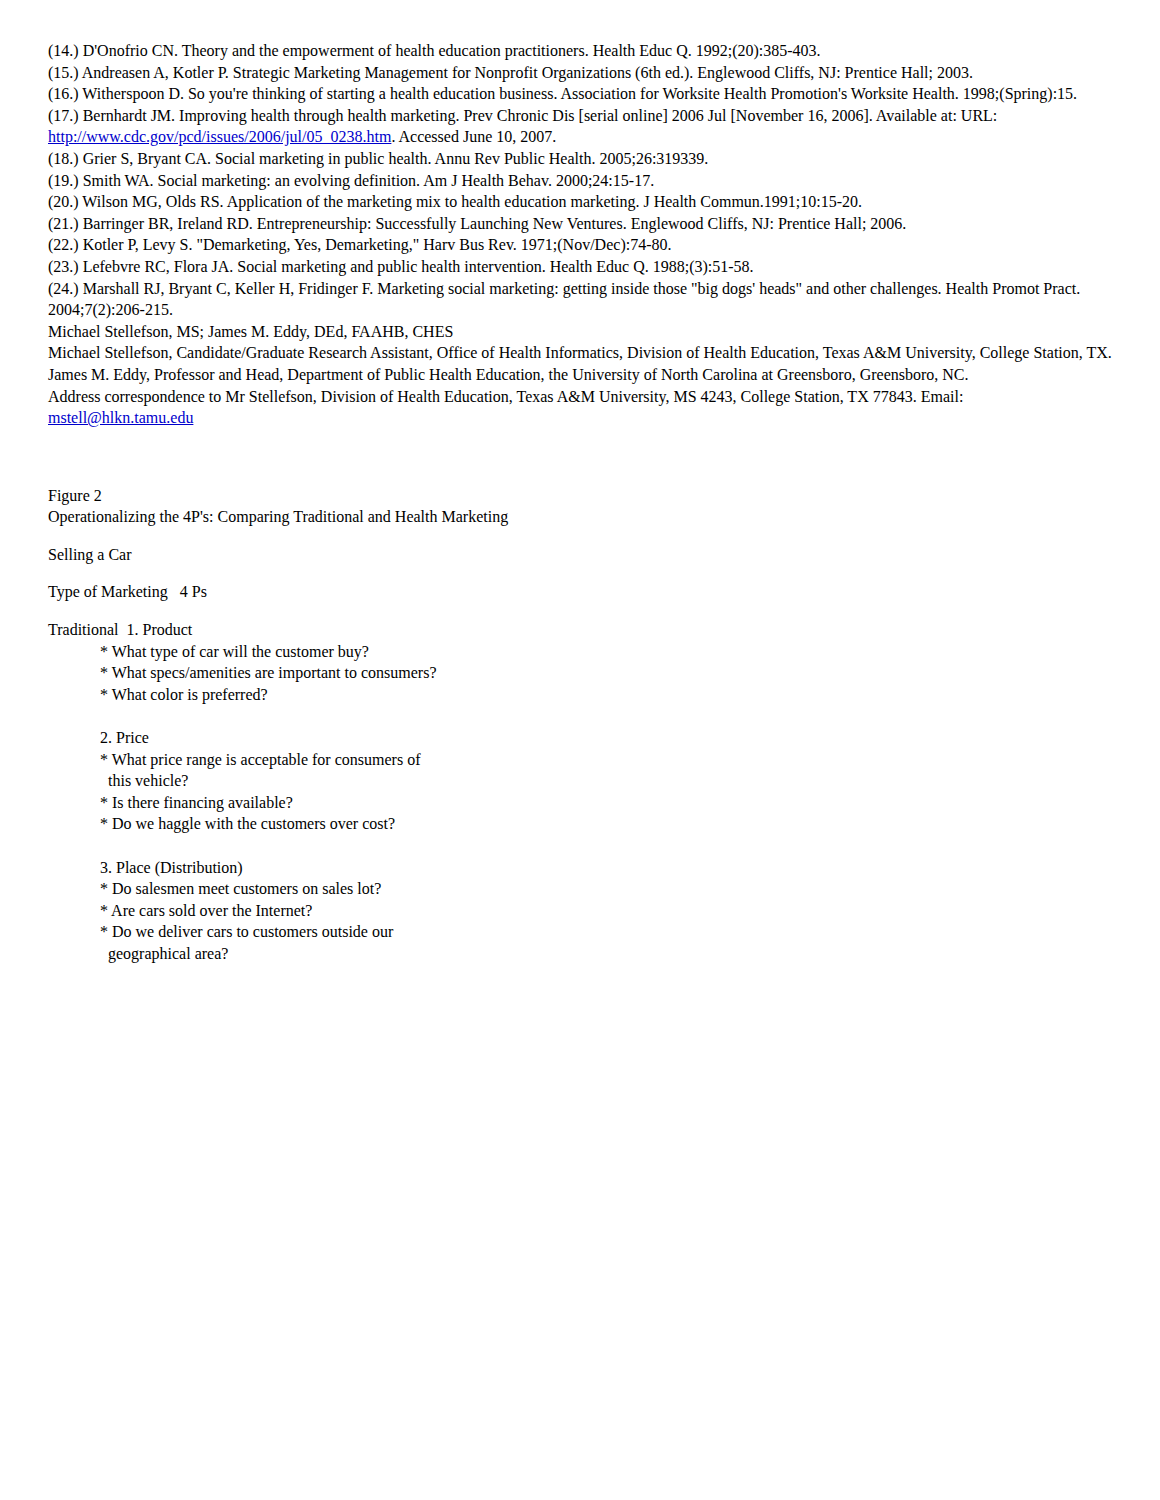(14.) D'Onofrio CN. Theory and the empowerment of health education practitioners. Health Educ Q. 1992;(20):385-403.
(15.) Andreasen A, Kotler P. Strategic Marketing Management for Nonprofit Organizations (6th ed.). Englewood Cliffs, NJ: Prentice Hall; 2003.
(16.) Witherspoon D. So you're thinking of starting a health education business. Association for Worksite Health Promotion's Worksite Health. 1998;(Spring):15.
(17.) Bernhardt JM. Improving health through health marketing. Prev Chronic Dis [serial online] 2006 Jul [November 16, 2006]. Available at: URL: http://www.cdc.gov/pcd/issues/2006/jul/05_0238.htm. Accessed June 10, 2007.
(18.) Grier S, Bryant CA. Social marketing in public health. Annu Rev Public Health. 2005;26:319339.
(19.) Smith WA. Social marketing: an evolving definition. Am J Health Behav. 2000;24:15-17.
(20.) Wilson MG, Olds RS. Application of the marketing mix to health education marketing. J Health Commun.1991;10:15-20.
(21.) Barringer BR, Ireland RD. Entrepreneurship: Successfully Launching New Ventures. Englewood Cliffs, NJ: Prentice Hall; 2006.
(22.) Kotler P, Levy S. "Demarketing, Yes, Demarketing," Harv Bus Rev. 1971;(Nov/Dec):74-80.
(23.) Lefebvre RC, Flora JA. Social marketing and public health intervention. Health Educ Q. 1988;(3):51-58.
(24.) Marshall RJ, Bryant C, Keller H, Fridinger F. Marketing social marketing: getting inside those "big dogs' heads" and other challenges. Health Promot Pract. 2004;7(2):206-215.
Michael Stellefson, MS; James M. Eddy, DEd, FAAHB, CHES
Michael Stellefson, Candidate/Graduate Research Assistant, Office of Health Informatics, Division of Health Education, Texas A&M University, College Station, TX. James M. Eddy, Professor and Head, Department of Public Health Education, the University of North Carolina at Greensboro, Greensboro, NC.
Address correspondence to Mr Stellefson, Division of Health Education, Texas A&M University, MS 4243, College Station, TX 77843. Email: mstell@hlkn.tamu.edu
Figure 2
Operationalizing the 4P's: Comparing Traditional and Health Marketing
Selling a Car
Type of Marketing 4 Ps
Traditional  1. Product
             * What type of car will the customer buy?
             * What specs/amenities are important to consumers?
             * What color is preferred?

             2. Price
             * What price range is acceptable for consumers of
               this vehicle?
             * Is there financing available?
             * Do we haggle with the customers over cost?

             3. Place (Distribution)
             * Do salesmen meet customers on sales lot?
             * Are cars sold over the Internet?
             * Do we deliver cars to customers outside our
               geographical area?